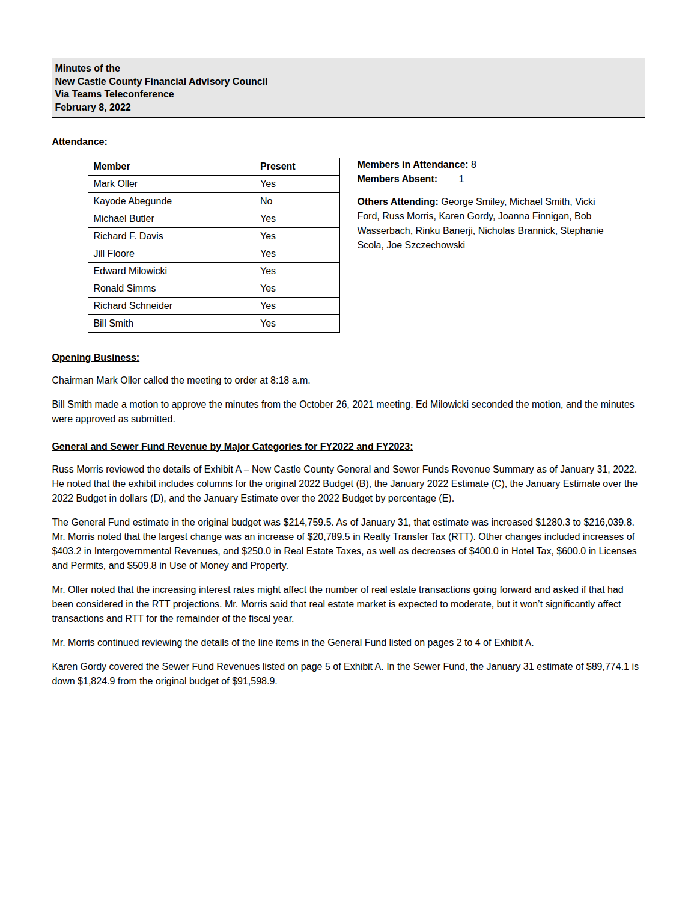Minutes of the
New Castle County Financial Advisory Council
Via Teams Teleconference
February 8, 2022
Attendance:
| Member | Present |
| --- | --- |
| Mark Oller | Yes |
| Kayode Abegunde | No |
| Michael Butler | Yes |
| Richard F. Davis | Yes |
| Jill Floore | Yes |
| Edward Milowicki | Yes |
| Ronald Simms | Yes |
| Richard Schneider | Yes |
| Bill Smith | Yes |
Members in Attendance: 8
Members Absent: 1
Others Attending: George Smiley, Michael Smith, Vicki Ford, Russ Morris, Karen Gordy, Joanna Finnigan, Bob Wasserbach, Rinku Banerji, Nicholas Brannick, Stephanie Scola, Joe Szczechowski
Opening Business:
Chairman Mark Oller called the meeting to order at 8:18 a.m.
Bill Smith made a motion to approve the minutes from the October 26, 2021 meeting. Ed Milowicki seconded the motion, and the minutes were approved as submitted.
General and Sewer Fund Revenue by Major Categories for FY2022 and FY2023:
Russ Morris reviewed the details of Exhibit A – New Castle County General and Sewer Funds Revenue Summary as of January 31, 2022. He noted that the exhibit includes columns for the original 2022 Budget (B), the January 2022 Estimate (C), the January Estimate over the 2022 Budget in dollars (D), and the January Estimate over the 2022 Budget by percentage (E).
The General Fund estimate in the original budget was $214,759.5. As of January 31, that estimate was increased $1280.3 to $216,039.8. Mr. Morris noted that the largest change was an increase of $20,789.5 in Realty Transfer Tax (RTT). Other changes included increases of $403.2 in Intergovernmental Revenues, and $250.0 in Real Estate Taxes, as well as decreases of $400.0 in Hotel Tax, $600.0 in Licenses and Permits, and $509.8 in Use of Money and Property.
Mr. Oller noted that the increasing interest rates might affect the number of real estate transactions going forward and asked if that had been considered in the RTT projections. Mr. Morris said that real estate market is expected to moderate, but it won’t significantly affect transactions and RTT for the remainder of the fiscal year.
Mr. Morris continued reviewing the details of the line items in the General Fund listed on pages 2 to 4 of Exhibit A.
Karen Gordy covered the Sewer Fund Revenues listed on page 5 of Exhibit A. In the Sewer Fund, the January 31 estimate of $89,774.1 is down $1,824.9 from the original budget of $91,598.9.